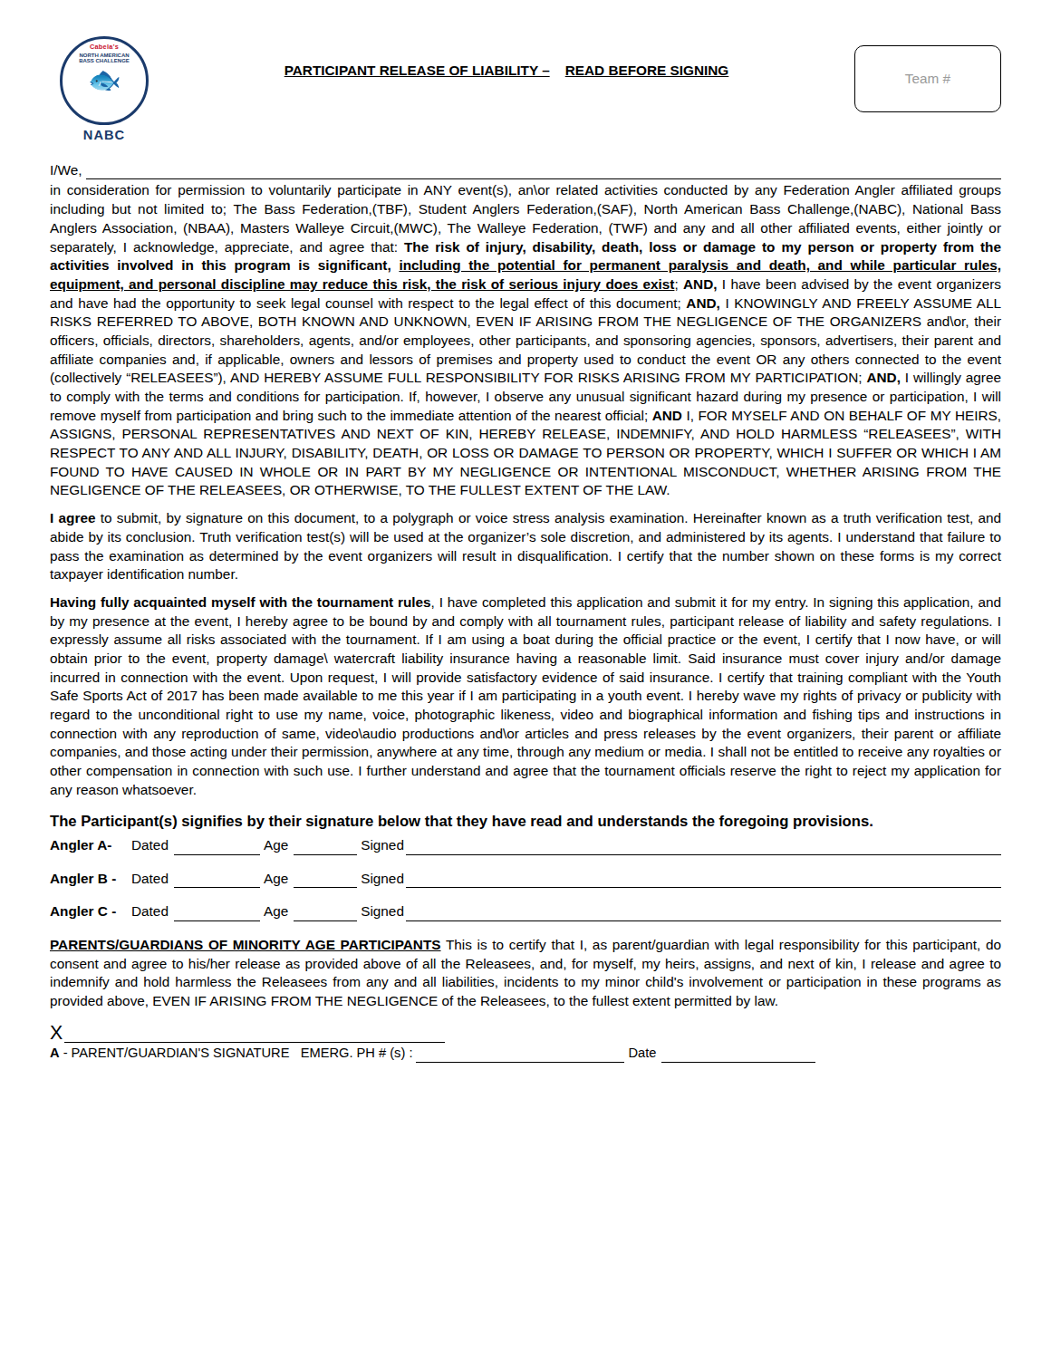Cabela's
NORTH AMERICAN
BASS CHALLENGE
🐟
NABC
PARTICIPANT RELEASE OF LIABILITY – READ BEFORE SIGNING
Team #
I/We,
in consideration for permission to voluntarily participate in ANY event(s), an\or related activities conducted by any Federation Angler affiliated groups including but not limited to; The Bass Federation,(TBF), Student Anglers Federation,(SAF), North American Bass Challenge,(NABC), National Bass Anglers Association, (NBAA), Masters Walleye Circuit,(MWC), The Walleye Federation, (TWF) and any and all other affiliated events, either jointly or separately, I acknowledge, appreciate, and agree that: The risk of injury, disability, death, loss or damage to my person or property from the activities involved in this program is significant, including the potential for permanent paralysis and death, and while particular rules, equipment, and personal discipline may reduce this risk, the risk of serious injury does exist; AND, I have been advised by the event organizers and have had the opportunity to seek legal counsel with respect to the legal effect of this document; AND, I KNOWINGLY AND FREELY ASSUME ALL RISKS REFERRED TO ABOVE, BOTH KNOWN AND UNKNOWN, EVEN IF ARISING FROM THE NEGLIGENCE OF THE ORGANIZERS and\or, their officers, officials, directors, shareholders, agents, and/or employees, other participants, and sponsoring agencies, sponsors, advertisers, their parent and affiliate companies and, if applicable, owners and lessors of premises and property used to conduct the event OR any others connected to the event (collectively “RELEASEES”), AND HEREBY ASSUME FULL RESPONSIBILITY FOR RISKS ARISING FROM MY PARTICIPATION; AND, I willingly agree to comply with the terms and conditions for participation. If, however, I observe any unusual significant hazard during my presence or participation, I will remove myself from participation and bring such to the immediate attention of the nearest official; AND I, FOR MYSELF AND ON BEHALF OF MY HEIRS, ASSIGNS, PERSONAL REPRESENTATIVES AND NEXT OF KIN, HEREBY RELEASE, INDEMNIFY, AND HOLD HARMLESS “RELEASEES”, WITH RESPECT TO ANY AND ALL INJURY, DISABILITY, DEATH, OR LOSS OR DAMAGE TO PERSON OR PROPERTY, WHICH I SUFFER OR WHICH I AM FOUND TO HAVE CAUSED IN WHOLE OR IN PART BY MY NEGLIGENCE OR INTENTIONAL MISCONDUCT, WHETHER ARISING FROM THE NEGLIGENCE OF THE RELEASEES, OR OTHERWISE, TO THE FULLEST EXTENT OF THE LAW.
I agree to submit, by signature on this document, to a polygraph or voice stress analysis examination. Hereinafter known as a truth verification test, and abide by its conclusion. Truth verification test(s) will be used at the organizer’s sole discretion, and administered by its agents. I understand that failure to pass the examination as determined by the event organizers will result in disqualification. I certify that the number shown on these forms is my correct taxpayer identification number.
Having fully acquainted myself with the tournament rules, I have completed this application and submit it for my entry. In signing this application, and by my presence at the event, I hereby agree to be bound by and comply with all tournament rules, participant release of liability and safety regulations. I expressly assume all risks associated with the tournament. If I am using a boat during the official practice or the event, I certify that I now have, or will obtain prior to the event, property damage\ watercraft liability insurance having a reasonable limit. Said insurance must cover injury and/or damage incurred in connection with the event. Upon request, I will provide satisfactory evidence of said insurance. I certify that training compliant with the Youth Safe Sports Act of 2017 has been made available to me this year if I am participating in a youth event. I hereby wave my rights of privacy or publicity with regard to the unconditional right to use my name, voice, photographic likeness, video and biographical information and fishing tips and instructions in connection with any reproduction of same, video\audio productions and\or articles and press releases by the event organizers, their parent or affiliate companies, and those acting under their permission, anywhere at any time, through any medium or media. I shall not be entitled to receive any royalties or other compensation in connection with such use. I further understand and agree that the tournament officials reserve the right to reject my application for any reason whatsoever.
The Participant(s) signifies by their signature below that they have read and understands the foregoing provisions.
Angler A- Dated Age Signed
Angler B - Dated Age Signed
Angler C - Dated Age Signed
PARENTS/GUARDIANS OF MINORITY AGE PARTICIPANTS This is to certify that I, as parent/guardian with legal responsibility for this participant, do consent and agree to his/her release as provided above of all the Releasees, and, for myself, my heirs, assigns, and next of kin, I release and agree to indemnify and hold harmless the Releasees from any and all liabilities, incidents to my minor child's involvement or participation in these programs as provided above, EVEN IF ARISING FROM THE NEGLIGENCE of the Releasees, to the fullest extent permitted by law.
X
A - PARENT/GUARDIAN'S SIGNATURE EMERG. PH # (s) : Date